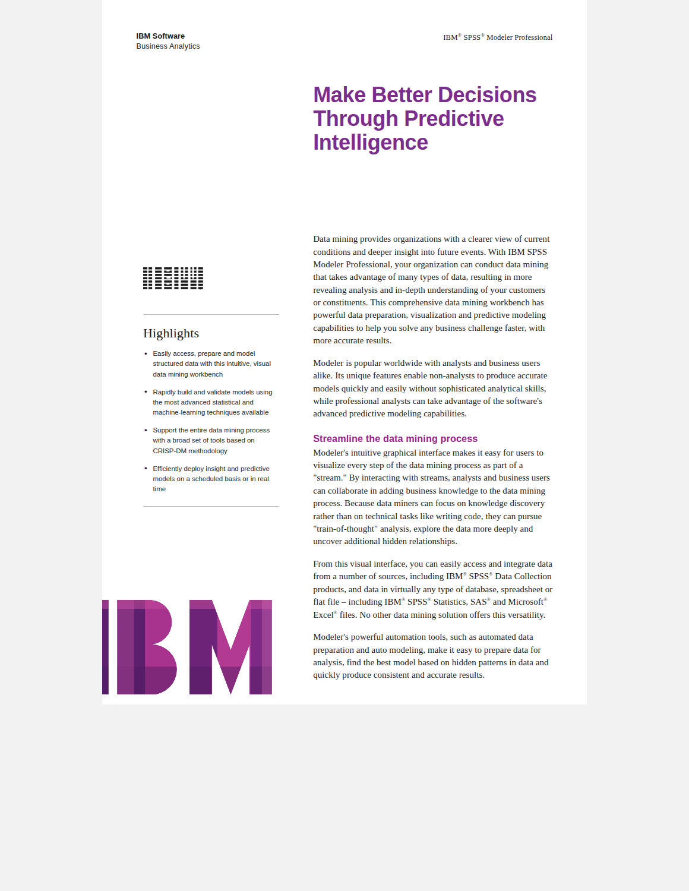IBM Software
Business Analytics
IBM® SPSS® Modeler Professional
Make Better Decisions
Through Predictive
Intelligence
®
Highlights
Easily access, prepare and model structured data with this intuitive, visual data mining workbench
Rapidly build and validate models using the most advanced statistical and machine-learning techniques available
Support the entire data mining process with a broad set of tools based on CRISP-DM methodology
Efficiently deploy insight and predictive models on a scheduled basis or in real time
Data mining provides organizations with a clearer view of current conditions and deeper insight into future events. With IBM SPSS Modeler Professional, your organization can conduct data mining that takes advantage of many types of data, resulting in more revealing analysis and in-depth understanding of your customers or constituents. This comprehensive data mining workbench has powerful data preparation, visualization and predictive modeling capabilities to help you solve any business challenge faster, with more accurate results.
Modeler is popular worldwide with analysts and business users alike. Its unique features enable non-analysts to produce accurate models quickly and easily without sophisticated analytical skills, while professional analysts can take advantage of the software's advanced predictive modeling capabilities.
Streamline the data mining process
Modeler's intuitive graphical interface makes it easy for users to visualize every step of the data mining process as part of a "stream." By interacting with streams, analysts and business users can collaborate in adding business knowledge to the data mining process. Because data miners can focus on knowledge discovery rather than on technical tasks like writing code, they can pursue "train-of-thought" analysis, explore the data more deeply and uncover additional hidden relationships.
From this visual interface, you can easily access and integrate data from a number of sources, including IBM® SPSS® Data Collection products, and data in virtually any type of database, spreadsheet or flat file – including IBM® SPSS® Statistics, SAS® and Microsoft® Excel® files. No other data mining solution offers this versatility.
Modeler's powerful automation tools, such as automated data preparation and auto modeling, make it easy to prepare data for analysis, find the best model based on hidden patterns in data and quickly produce consistent and accurate results.